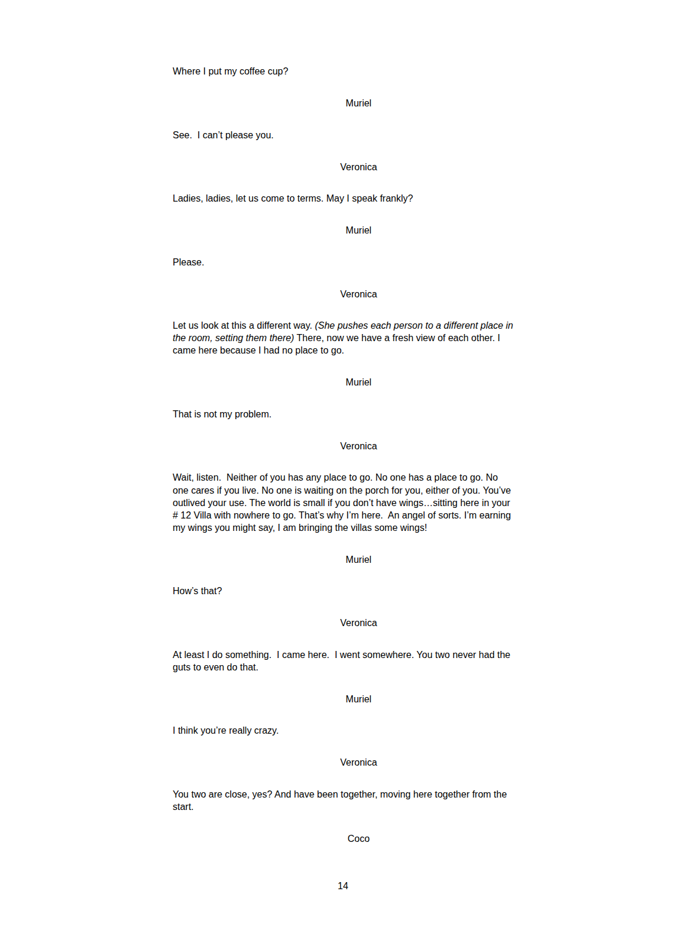Where I put my coffee cup?
Muriel
See. I can’t please you.
Veronica
Ladies, ladies, let us come to terms. May I speak frankly?
Muriel
Please.
Veronica
Let us look at this a different way. (She pushes each person to a different place in the room, setting them there) There, now we have a fresh view of each other. I came here because I had no place to go.
Muriel
That is not my problem.
Veronica
Wait, listen. Neither of you has any place to go. No one has a place to go. No one cares if you live. No one is waiting on the porch for you, either of you. You’ve outlived your use. The world is small if you don’t have wings…sitting here in your # 12 Villa with nowhere to go. That’s why I’m here. An angel of sorts. I’m earning my wings you might say, I am bringing the villas some wings!
Muriel
How’s that?
Veronica
At least I do something. I came here. I went somewhere. You two never had the guts to even do that.
Muriel
I think you’re really crazy.
Veronica
You two are close, yes? And have been together, moving here together from the start.
Coco
14